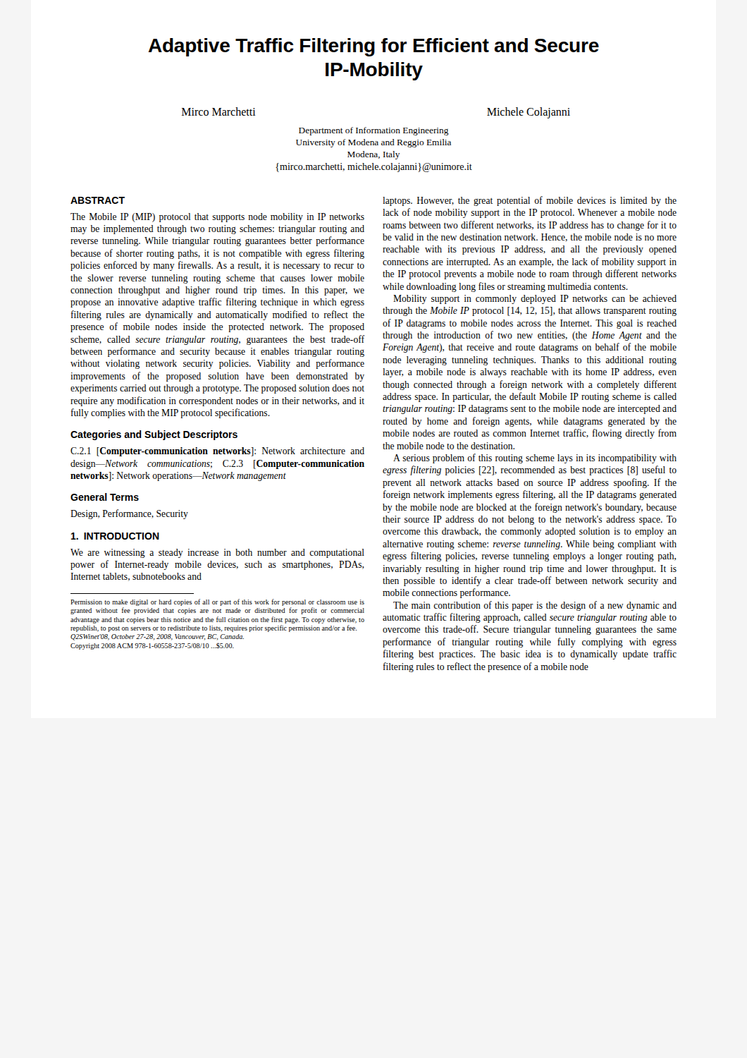Adaptive Traffic Filtering for Efficient and Secure
IP-Mobility
Mirco Marchetti
Michele Colajanni
Department of Information Engineering
University of Modena and Reggio Emilia
Modena, Italy
{mirco.marchetti, michele.colajanni}@unimore.it
ABSTRACT
The Mobile IP (MIP) protocol that supports node mobility in IP networks may be implemented through two routing schemes: triangular routing and reverse tunneling. While triangular routing guarantees better performance because of shorter routing paths, it is not compatible with egress filtering policies enforced by many firewalls. As a result, it is necessary to recur to the slower reverse tunneling routing scheme that causes lower mobile connection throughput and higher round trip times. In this paper, we propose an innovative adaptive traffic filtering technique in which egress filtering rules are dynamically and automatically modified to reflect the presence of mobile nodes inside the protected network. The proposed scheme, called secure triangular routing, guarantees the best trade-off between performance and security because it enables triangular routing without violating network security policies. Viability and performance improvements of the proposed solution have been demonstrated by experiments carried out through a prototype. The proposed solution does not require any modification in correspondent nodes or in their networks, and it fully complies with the MIP protocol specifications.
Categories and Subject Descriptors
C.2.1 [Computer-communication networks]: Network architecture and design—Network communications; C.2.3 [Computer-communication networks]: Network operations—Network management
General Terms
Design, Performance, Security
1. INTRODUCTION
We are witnessing a steady increase in both number and computational power of Internet-ready mobile devices, such as smartphones, PDAs, Internet tablets, subnotebooks and
Permission to make digital or hard copies of all or part of this work for personal or classroom use is granted without fee provided that copies are not made or distributed for profit or commercial advantage and that copies bear this notice and the full citation on the first page. To copy otherwise, to republish, to post on servers or to redistribute to lists, requires prior specific permission and/or a fee.
Q2SWinet'08, October 27-28, 2008, Vancouver, BC, Canada.
Copyright 2008 ACM 978-1-60558-237-5/08/10 ...$5.00.
laptops. However, the great potential of mobile devices is limited by the lack of node mobility support in the IP protocol. Whenever a mobile node roams between two different networks, its IP address has to change for it to be valid in the new destination network. Hence, the mobile node is no more reachable with its previous IP address, and all the previously opened connections are interrupted. As an example, the lack of mobility support in the IP protocol prevents a mobile node to roam through different networks while downloading long files or streaming multimedia contents.
Mobility support in commonly deployed IP networks can be achieved through the Mobile IP protocol [14, 12, 15], that allows transparent routing of IP datagrams to mobile nodes across the Internet. This goal is reached through the introduction of two new entities, (the Home Agent and the Foreign Agent), that receive and route datagrams on behalf of the mobile node leveraging tunneling techniques. Thanks to this additional routing layer, a mobile node is always reachable with its home IP address, even though connected through a foreign network with a completely different address space. In particular, the default Mobile IP routing scheme is called triangular routing: IP datagrams sent to the mobile node are intercepted and routed by home and foreign agents, while datagrams generated by the mobile nodes are routed as common Internet traffic, flowing directly from the mobile node to the destination.
A serious problem of this routing scheme lays in its incompatibility with egress filtering policies [22], recommended as best practices [8] useful to prevent all network attacks based on source IP address spoofing. If the foreign network implements egress filtering, all the IP datagrams generated by the mobile node are blocked at the foreign network's boundary, because their source IP address do not belong to the network's address space. To overcome this drawback, the commonly adopted solution is to employ an alternative routing scheme: reverse tunneling. While being compliant with egress filtering policies, reverse tunneling employs a longer routing path, invariably resulting in higher round trip time and lower throughput. It is then possible to identify a clear trade-off between network security and mobile connections performance.
The main contribution of this paper is the design of a new dynamic and automatic traffic filtering approach, called secure triangular routing able to overcome this trade-off. Secure triangular tunneling guarantees the same performance of triangular routing while fully complying with egress filtering best practices. The basic idea is to dynamically update traffic filtering rules to reflect the presence of a mobile node